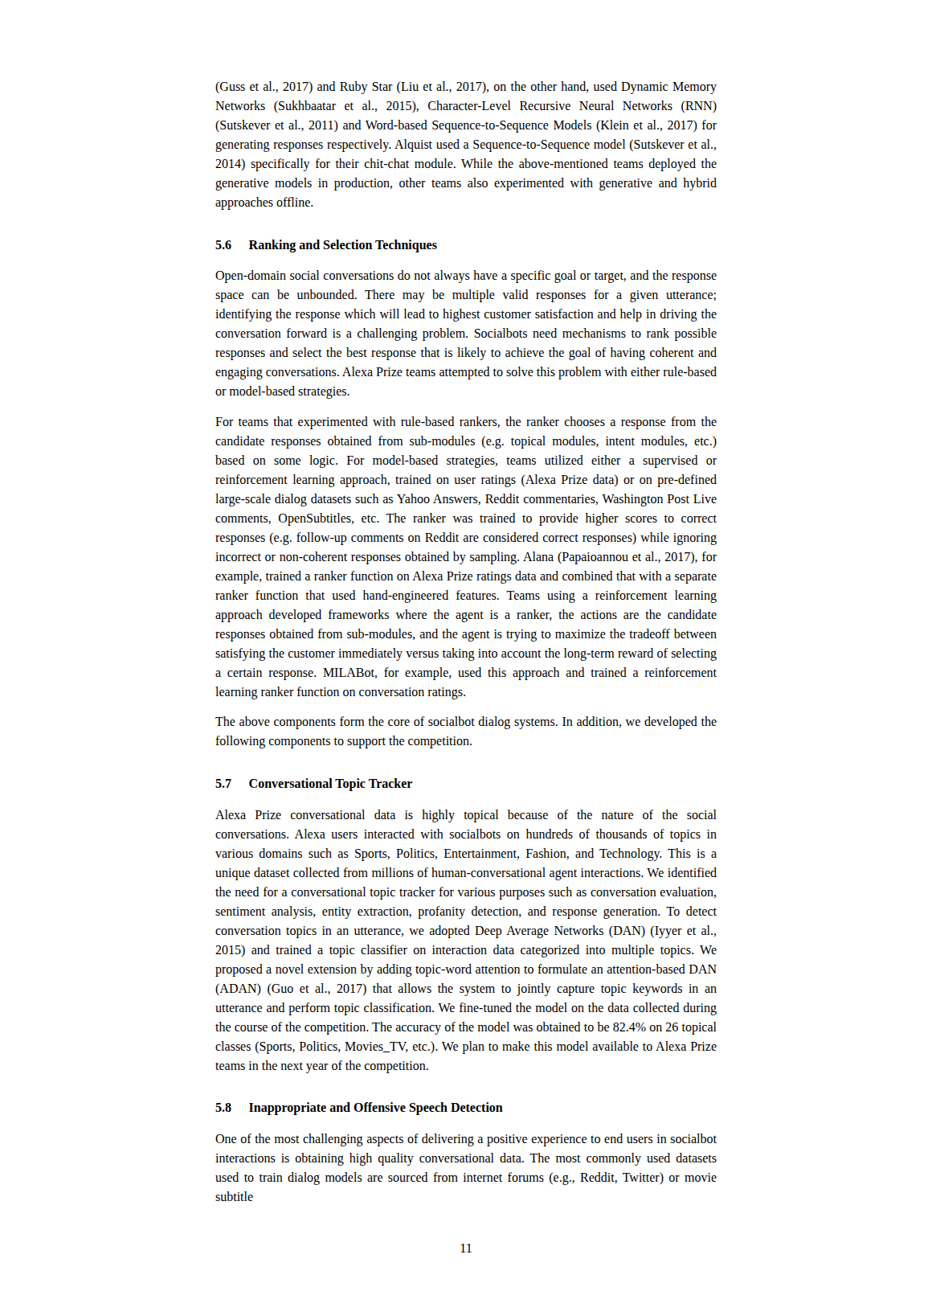(Guss et al., 2017) and Ruby Star (Liu et al., 2017), on the other hand, used Dynamic Memory Networks (Sukhbaatar et al., 2015), Character-Level Recursive Neural Networks (RNN) (Sutskever et al., 2011) and Word-based Sequence-to-Sequence Models (Klein et al., 2017) for generating responses respectively. Alquist used a Sequence-to-Sequence model (Sutskever et al., 2014) specifically for their chit-chat module. While the above-mentioned teams deployed the generative models in production, other teams also experimented with generative and hybrid approaches offline.
5.6 Ranking and Selection Techniques
Open-domain social conversations do not always have a specific goal or target, and the response space can be unbounded. There may be multiple valid responses for a given utterance; identifying the response which will lead to highest customer satisfaction and help in driving the conversation forward is a challenging problem. Socialbots need mechanisms to rank possible responses and select the best response that is likely to achieve the goal of having coherent and engaging conversations. Alexa Prize teams attempted to solve this problem with either rule-based or model-based strategies.
For teams that experimented with rule-based rankers, the ranker chooses a response from the candidate responses obtained from sub-modules (e.g. topical modules, intent modules, etc.) based on some logic. For model-based strategies, teams utilized either a supervised or reinforcement learning approach, trained on user ratings (Alexa Prize data) or on pre-defined large-scale dialog datasets such as Yahoo Answers, Reddit commentaries, Washington Post Live comments, OpenSubtitles, etc. The ranker was trained to provide higher scores to correct responses (e.g. follow-up comments on Reddit are considered correct responses) while ignoring incorrect or non-coherent responses obtained by sampling. Alana (Papaioannou et al., 2017), for example, trained a ranker function on Alexa Prize ratings data and combined that with a separate ranker function that used hand-engineered features. Teams using a reinforcement learning approach developed frameworks where the agent is a ranker, the actions are the candidate responses obtained from sub-modules, and the agent is trying to maximize the tradeoff between satisfying the customer immediately versus taking into account the long-term reward of selecting a certain response. MILABot, for example, used this approach and trained a reinforcement learning ranker function on conversation ratings.
The above components form the core of socialbot dialog systems. In addition, we developed the following components to support the competition.
5.7 Conversational Topic Tracker
Alexa Prize conversational data is highly topical because of the nature of the social conversations. Alexa users interacted with socialbots on hundreds of thousands of topics in various domains such as Sports, Politics, Entertainment, Fashion, and Technology. This is a unique dataset collected from millions of human-conversational agent interactions. We identified the need for a conversational topic tracker for various purposes such as conversation evaluation, sentiment analysis, entity extraction, profanity detection, and response generation. To detect conversation topics in an utterance, we adopted Deep Average Networks (DAN) (Iyyer et al., 2015) and trained a topic classifier on interaction data categorized into multiple topics. We proposed a novel extension by adding topic-word attention to formulate an attention-based DAN (ADAN) (Guo et al., 2017) that allows the system to jointly capture topic keywords in an utterance and perform topic classification. We fine-tuned the model on the data collected during the course of the competition. The accuracy of the model was obtained to be 82.4% on 26 topical classes (Sports, Politics, Movies_TV, etc.). We plan to make this model available to Alexa Prize teams in the next year of the competition.
5.8 Inappropriate and Offensive Speech Detection
One of the most challenging aspects of delivering a positive experience to end users in socialbot interactions is obtaining high quality conversational data. The most commonly used datasets used to train dialog models are sourced from internet forums (e.g., Reddit, Twitter) or movie subtitle
11